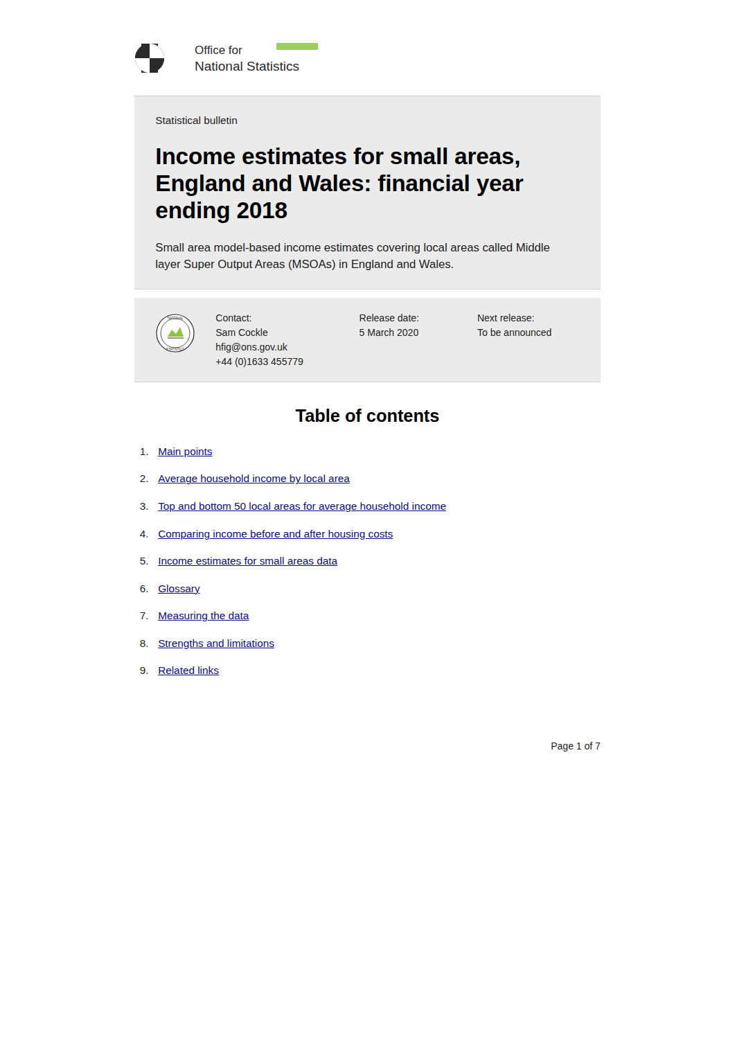Office for National Statistics
Statistical bulletin
Income estimates for small areas, England and Wales: financial year ending 2018
Small area model-based income estimates covering local areas called Middle layer Super Output Areas (MSOAs) in England and Wales.
NATIONAL STATISTICS
Contact:
Sam Cockle
hfig@ons.gov.uk
+44 (0)1633 455779
Release date:
5 March 2020
Next release:
To be announced
Table of contents
Main points
Average household income by local area
Top and bottom 50 local areas for average household income
Comparing income before and after housing costs
Income estimates for small areas data
Glossary
Measuring the data
Strengths and limitations
Related links
Page 1 of 7